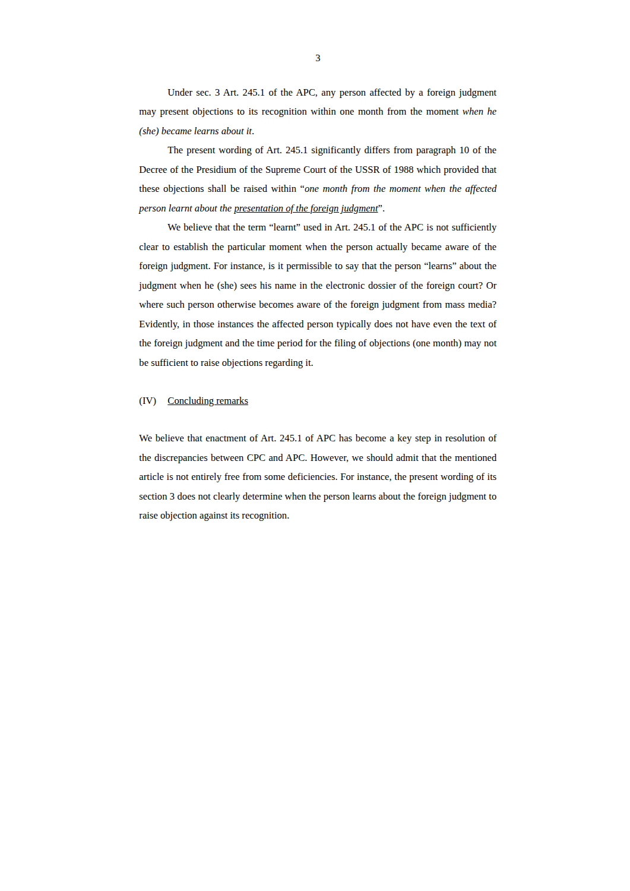3
Under sec. 3 Art. 245.1 of the APC, any person affected by a foreign judgment may present objections to its recognition within one month from the moment when he (she) became learns about it.
The present wording of Art. 245.1 significantly differs from paragraph 10 of the Decree of the Presidium of the Supreme Court of the USSR of 1988 which provided that these objections shall be raised within “one month from the moment when the affected person learnt about the presentation of the foreign judgment”.
We believe that the term “learnt” used in Art. 245.1 of the APC is not sufficiently clear to establish the particular moment when the person actually became aware of the foreign judgment. For instance, is it permissible to say that the person “learns” about the judgment when he (she) sees his name in the electronic dossier of the foreign court? Or where such person otherwise becomes aware of the foreign judgment from mass media? Evidently, in those instances the affected person typically does not have even the text of the foreign judgment and the time period for the filing of objections (one month) may not be sufficient to raise objections regarding it.
(IV) Concluding remarks
We believe that enactment of Art. 245.1 of APC has become a key step in resolution of the discrepancies between CPC and APC. However, we should admit that the mentioned article is not entirely free from some deficiencies. For instance, the present wording of its section 3 does not clearly determine when the person learns about the foreign judgment to raise objection against its recognition.